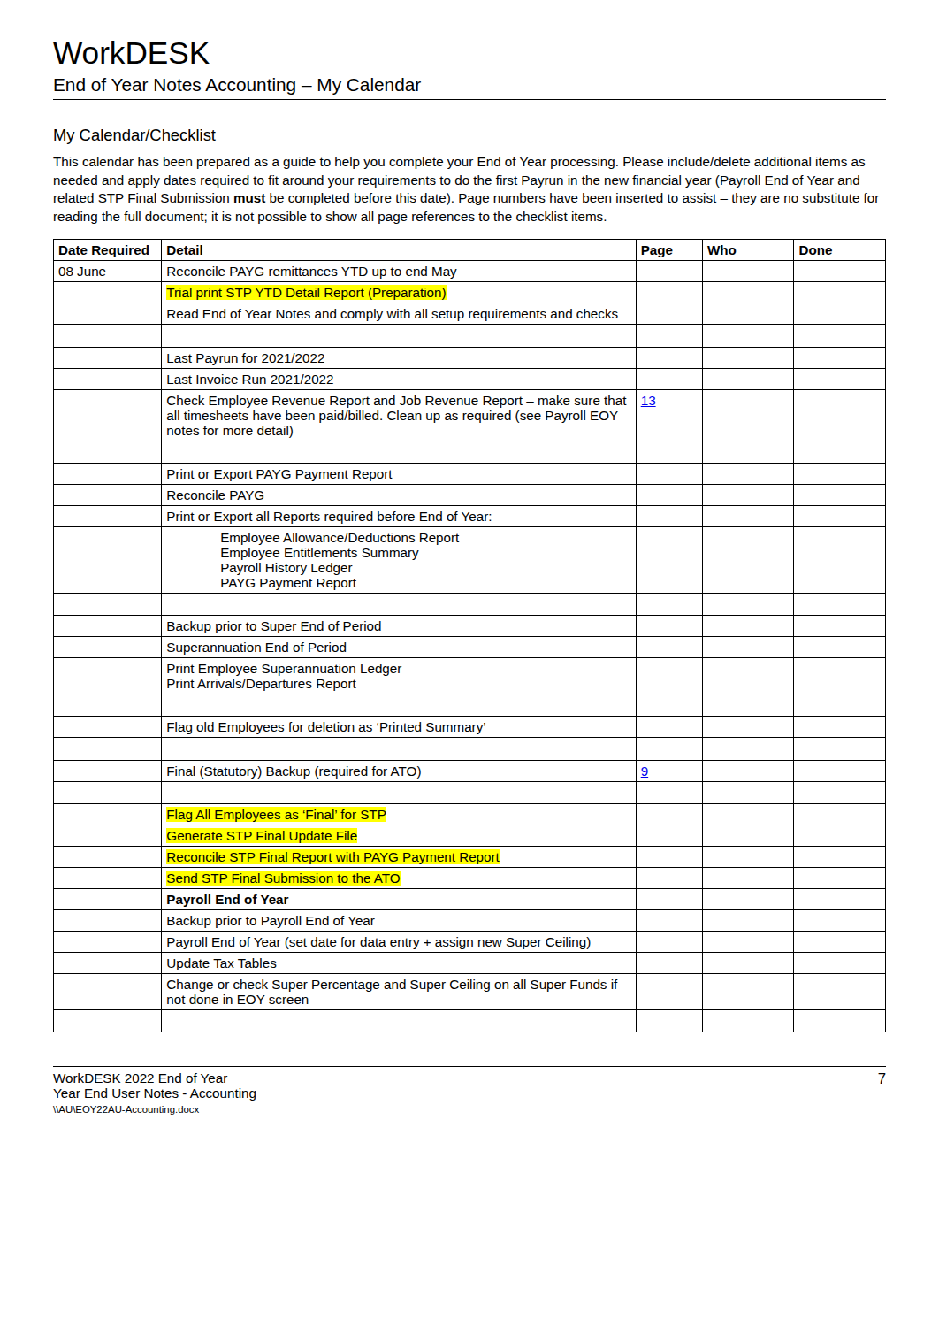WorkDESK
End of Year Notes Accounting – My Calendar
My Calendar/Checklist
This calendar has been prepared as a guide to help you complete your End of Year processing. Please include/delete additional items as needed and apply dates required to fit around your requirements to do the first Payrun in the new financial year (Payroll End of Year and related STP Final Submission must be completed before this date). Page numbers have been inserted to assist – they are no substitute for reading the full document; it is not possible to show all page references to the checklist items.
| Date Required | Detail | Page | Who | Done |
| --- | --- | --- | --- | --- |
| 08 June | Reconcile PAYG remittances YTD up to end May | | | |
| | Trial print STP YTD Detail Report (Preparation) | | | |
| | Read End of Year Notes and comply with all setup requirements and checks | | | |
| | Last Payrun for 2021/2022 | | | |
| | Last Invoice Run 2021/2022 | | | |
| | Check Employee Revenue Report and Job Revenue Report – make sure that all timesheets have been paid/billed. Clean up as required (see Payroll EOY notes for more detail) | 13 | | |
| | Print or Export PAYG Payment Report | | | |
| | Reconcile PAYG | | | |
| | Print or Export all Reports required before End of Year: | | | |
| | Employee Allowance/Deductions Report Employee Entitlements Summary Payroll History Ledger PAYG Payment Report | | | |
| | Backup prior to Super End of Period | | | |
| | Superannuation End of Period | | | |
| | Print Employee Superannuation Ledger Print Arrivals/Departures Report | | | |
| | Flag old Employees for deletion as ‘Printed Summary’ | | | |
| | Final (Statutory) Backup (required for ATO) | 9 | | |
| | Flag All Employees as ‘Final’ for STP | | | |
| | Generate STP Final Update File | | | |
| | Reconcile STP Final Report with PAYG Payment Report | | | |
| | Send STP Final Submission to the ATO | | | |
| | Payroll End of Year | | | |
| | Backup prior to Payroll End of Year | | | |
| | Payroll End of Year (set date for data entry + assign new Super Ceiling) | | | |
| | Update Tax Tables | | | |
| | Change or check Super Percentage and Super Ceiling on all Super Funds if not done in EOY screen | | | |
7 WorkDESK 2022 End of Year
Year End User Notes - Accounting
\\AU\EOY22AU-Accounting.docx